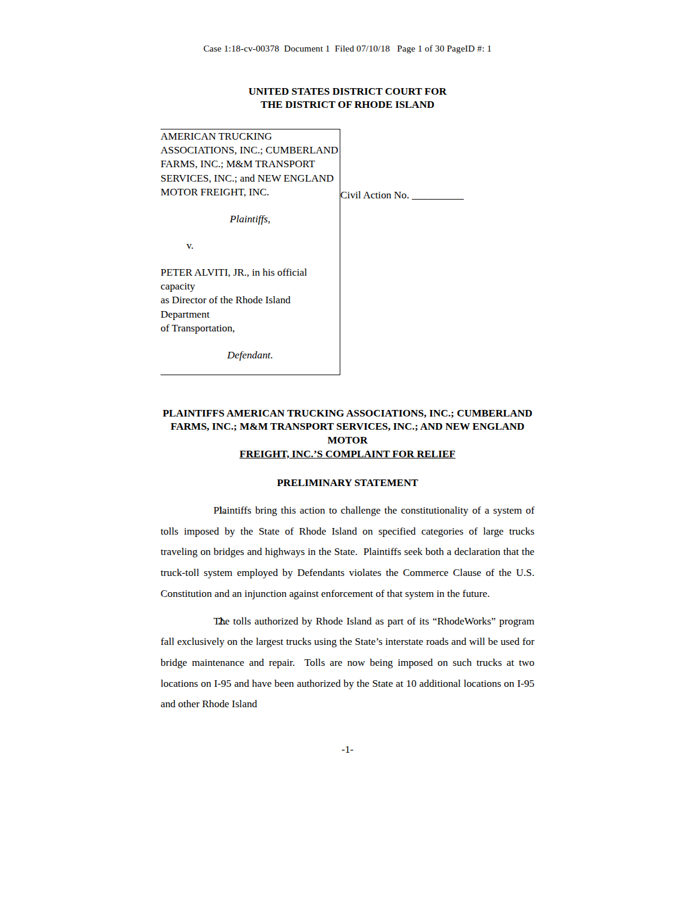Case 1:18-cv-00378 Document 1 Filed 07/10/18 Page 1 of 30 PageID #: 1
UNITED STATES DISTRICT COURT FOR
THE DISTRICT OF RHODE ISLAND
| AMERICAN TRUCKING ASSOCIATIONS, INC.; CUMBERLAND FARMS, INC.; M&M TRANSPORT SERVICES, INC.; and NEW ENGLAND MOTOR FREIGHT, INC. Plaintiffs, v. PETER ALVITI, JR., in his official capacity as Director of the Rhode Island Department of Transportation, Defendant. | Civil Action No. __________ |
PLAINTIFFS AMERICAN TRUCKING ASSOCIATIONS, INC.; CUMBERLAND
FARMS, INC.; M&M TRANSPORT SERVICES, INC.; AND NEW ENGLAND MOTOR
FREIGHT, INC.’S COMPLAINT FOR RELIEF
PRELIMINARY STATEMENT
1. Plaintiffs bring this action to challenge the constitutionality of a system of tolls imposed by the State of Rhode Island on specified categories of large trucks traveling on bridges and highways in the State. Plaintiffs seek both a declaration that the truck-toll system employed by Defendants violates the Commerce Clause of the U.S. Constitution and an injunction against enforcement of that system in the future.
2. The tolls authorized by Rhode Island as part of its “RhodeWorks” program fall exclusively on the largest trucks using the State’s interstate roads and will be used for bridge maintenance and repair. Tolls are now being imposed on such trucks at two locations on I-95 and have been authorized by the State at 10 additional locations on I-95 and other Rhode Island
-1-